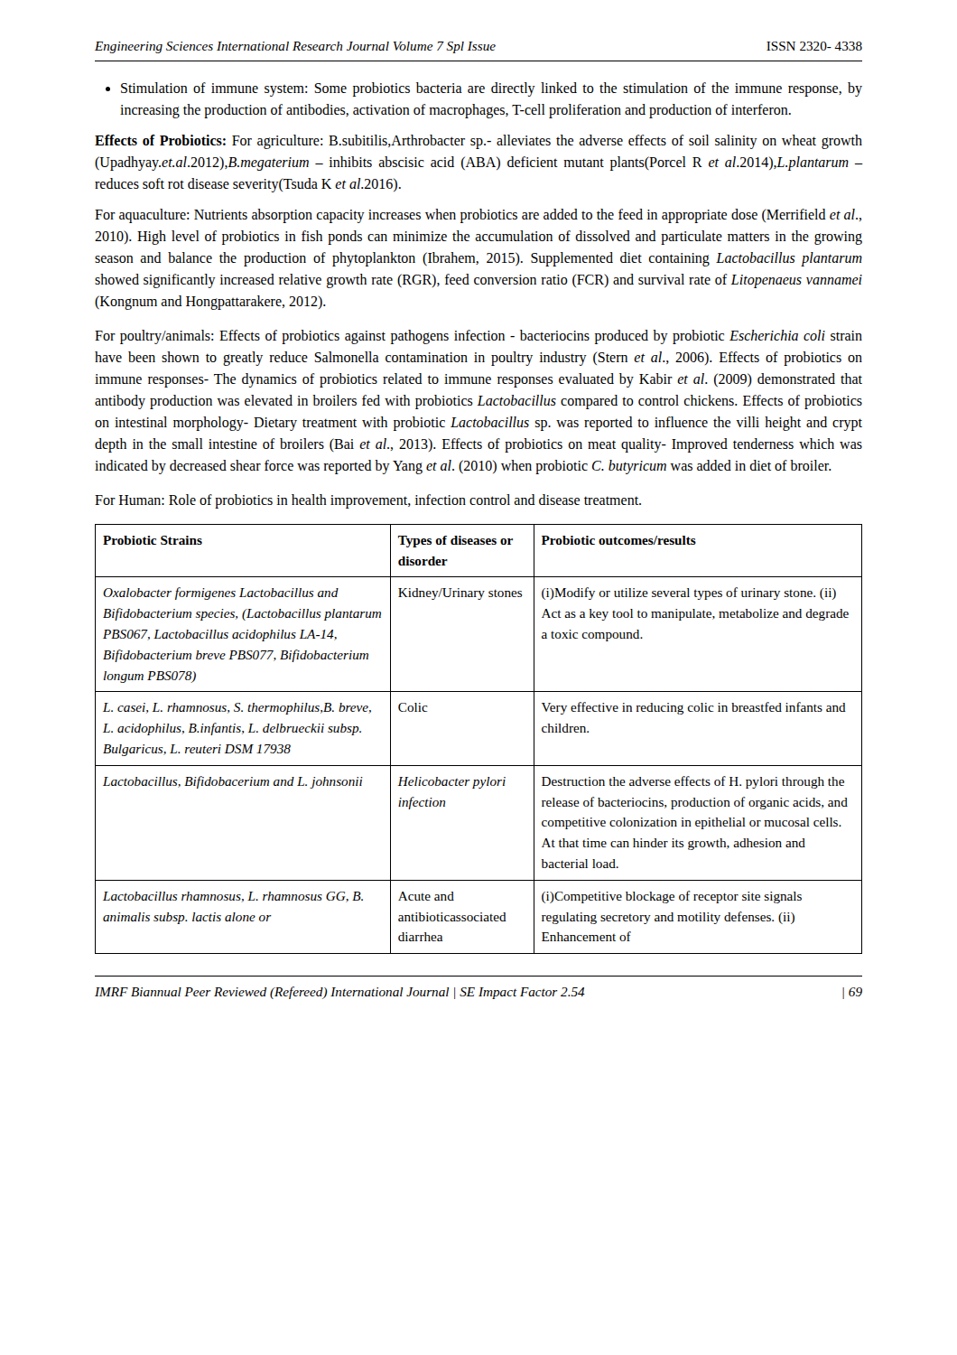Engineering Sciences International Research Journal Volume 7 Spl Issue ISSN 2320- 4338
Stimulation of immune system: Some probiotics bacteria are directly linked to the stimulation of the immune response, by increasing the production of antibodies, activation of macrophages, T-cell proliferation and production of interferon.
Effects of Probiotics: For agriculture: B.subitilis,Arthrobacter sp.- alleviates the adverse effects of soil salinity on wheat growth (Upadhyay.et.al.2012),B.megaterium – inhibits abscisic acid (ABA) deficient mutant plants(Porcel R et al.2014),L.plantarum – reduces soft rot disease severity(Tsuda K et al.2016).
For aquaculture: Nutrients absorption capacity increases when probiotics are added to the feed in appropriate dose (Merrifield et al., 2010). High level of probiotics in fish ponds can minimize the accumulation of dissolved and particulate matters in the growing season and balance the production of phytoplankton (Ibrahem, 2015). Supplemented diet containing Lactobacillus plantarum showed significantly increased relative growth rate (RGR), feed conversion ratio (FCR) and survival rate of Litopenaeus vannamei (Kongnum and Hongpattarakere, 2012).
For poultry/animals: Effects of probiotics against pathogens infection - bacteriocins produced by probiotic Escherichia coli strain have been shown to greatly reduce Salmonella contamination in poultry industry (Stern et al., 2006). Effects of probiotics on immune responses- The dynamics of probiotics related to immune responses evaluated by Kabir et al. (2009) demonstrated that antibody production was elevated in broilers fed with probiotics Lactobacillus compared to control chickens. Effects of probiotics on intestinal morphology- Dietary treatment with probiotic Lactobacillus sp. was reported to influence the villi height and crypt depth in the small intestine of broilers (Bai et al., 2013). Effects of probiotics on meat quality- Improved tenderness which was indicated by decreased shear force was reported by Yang et al. (2010) when probiotic C. butyricum was added in diet of broiler.
For Human: Role of probiotics in health improvement, infection control and disease treatment.
| Probiotic Strains | Types of diseases or disorder | Probiotic outcomes/results |
| --- | --- | --- |
| Oxalobacter formigenes Lactobacillus and Bifidobacterium species, (Lactobacillus plantarum PBS067, Lactobacillus acidophilus LA-14, Bifidobacterium breve PBS077, Bifidobacterium longum PBS078) | Kidney/Urinary stones | (i)Modify or utilize several types of urinary stone. (ii) Act as a key tool to manipulate, metabolize and degrade a toxic compound. |
| L. casei, L. rhamnosus, S. thermophilus,B. breve, L. acidophilus, B.infantis, L. delbrueckii subsp. Bulgaricus, L. reuteri DSM 17938 | Colic | Very effective in reducing colic in breastfed infants and children. |
| Lactobacillus, Bifidobacerium and L. johnsonii | Helicobacter pylori infection | Destruction the adverse effects of H. pylori through the release of bacteriocins, production of organic acids, and competitive colonization in epithelial or mucosal cells. At that time can hinder its growth, adhesion and bacterial load. |
| Lactobacillus rhamnosus, L. rhamnosus GG, B. animalis subsp. lactis alone or | Acute and antibioticassociated diarrhea | (i)Competitive blockage of receptor site signals regulating secretory and motility defenses. (ii) Enhancement of |
IMRF Biannual Peer Reviewed (Refereed) International Journal | SE Impact Factor 2.54 | 69